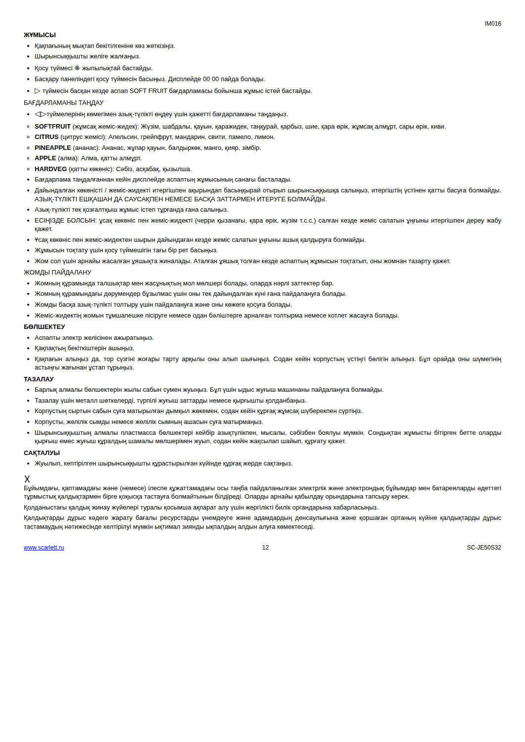IM016
ЖҰМЫСЫ
Қақпағының мықтап бекітілгеніне көз жеткізіңіз.
Шырынсыққышты желіге жалғаңыз.
Қосу түймесі ⎈ жыпылықтай бастайды.
Басқару панеліндегі қосу түймесін басыңыз. Дисплейде 00 00 пайда болады.
▷ түймесін басқан кезде аспап SOFT FRUIT бағдарламасы бойынша жұмыс істей бастайды.
БАҒДАРЛАМАНЫ ТАҢДАУ
◁▷түймелерінің көмегімен азық-түлікті өңдеу үшін қажетті бағдарламаны таңдаңыз.
SOFTFRUIT (жұмсақ жеміс-жидек): Жүзім, шабдалы, қауын, қаражидек, таңқурай, қарбыз, шие, қара өрік, жұмсақ алмұрт, сары өрік, киви.
CITRUS (цитрус жемісі): Апельсин, грейпфрут, мандарин, свити, памело, лимон.
PINEAPPLE (ананас): Ананас, жұпар қауын, балдыркөк, манго, қияр, зімбір.
APPLE (алма): Алма, қатты алмұрт.
HARDVEG (қатты көкөніс): Сәбіз, асқабақ, қызылша.
Бағдарлама таңдалғаннан кейін дисплейде аспаптың жұмысының санағы басталады.
Дайындалған көкөністі / жеміс-жидекті итергішпен ақырындап басыңқырай отырып шырынсыққышқа салыңыз, итергіштің үстінен қатты басуға болмайды. АЗЫҚ-ТҮЛІКТІ ЕШҚАШАН ДА САУСАҚПЕН НЕМЕСЕ БАСҚА ЗАТТАРМЕН ИТЕРУГЕ БОЛМАЙДЫ.
Азық-түлікті тек қозғалтқыш жұмыс істеп тұрғанда ғана салыңыз.
ЕСІҢІЗДЕ БОЛСЫН: ұсақ көкөніс пен жеміс-жидекті (черри қызанағы, қара өрік, жүзім т.с.с.) салған кезде жеміс салатын ұңғыны итергішпен дереу жабу қажет.
Ұсақ көкөніс пен жеміс-жидектен шырын дайындаған кезде жеміс салатын ұңғыны ашық қалдыруға болмайды.
Жұмысын тоқтату үшін қосу түймешігін тағы бір рет басыңыз.
Жом сол үшін арнайы жасалған ұяшықта жиналады. Аталған ұяшық толған кезде аспаптың жұмысын тоқтатып, оны жомнан тазарту қажет.
ЖОМДЫ ПАЙДАЛАНУ
Жомның құрамында талшықтар мен жасұнықтың мол мөлшері болады, оларда нәрлі заттектер бар.
Жомның құрамындағы дәрумендер бұзылмас үшін оны тек дайындалған күні ғана пайдалануға болады.
Жомды басқа азық-түлікті толтыру үшін пайдалануға және оны көжеге қосуға болады.
Жеміс-жидектің жомын тұмшапешке пісіруге немесе одан бәліштерге арналған толтырма немесе котлет жасауға болады.
БӨЛШЕКТЕУ
Аспапты электр желісінен ажыратыңыз.
Қақпақтың бекіткіштерін ашыңыз.
Қақпағын алыңыз да, тор сүзгіні жоғары тарту арқылы оны алып шығыңыз. Содан кейін корпустың үстіңгі бөлігін алыңыз. Бұл орайда оны шүмегінің астыңғы жағынан ұстап тұрыңыз.
ТАЗАЛАУ
Барлық алмалы бөлшектерін жылы сабын сумен жуыңыз. Бұл үшін ыдыс жуғыш машинаны пайдалануға болмайды.
Тазалау үшін металл шөткелерді, түрпілі жуғыш заттарды немесе қырғышты қолданбаңыз.
Корпустың сыртын сабын суға матырылған дымқыл жөкемен, содан кейін құрғақ жұмсақ шүберекпен сүртіңіз.
Корпусты, желілік сымды немесе желілік сымның ашасын суға матырмаңыз.
Шырынсыққыштың алмалы пластмасса бөлшектері кейбір азықтүлікпен, мысалы, сәбізбен боялуы мүмкін. Сондықтан жұмысты бітірген бетте оларды қырғыш емес жуғыш құралдың шамалы мөлшерімен жуып, содан кейін жақсылап шайып, құрғату қажет.
САҚТАЛУЫ
Жуылып, кептірілген шырынсыққышты құрастырылған күйінде құрғақ жерде сақтаңыз.
☓
Бұйымдағы, қаптамадағы және (немесе) ілеспе құжаттамадағы осы таңба пайдаланылған электрлік және электрондық бұйымдар мен батареяларды әдеттегі тұрмыстық қалдықтармен бірге қоқысқа тастауға болмайтынын білдіреді. Оларды арнайы қабылдау орындарына тапсыру керек.
Қолданыстағы қалдық жинау жүйелері туралы қосымша ақпарат алу үшін жергілікті билік органдарына хабарласыңыз.
Қалдықтарды дұрыс кәдеге жарату бағалы ресурстарды үнемдеуге және адамдардың денсаулығына және қоршаған ортаның күйіне қалдықтарды дұрыс тастамаудың нәтижесінде келтірілуі мүмкін ықтимал зиянды ықпалдың алдын алуға көмектеседі.
www.scarlett.ru 12 SC-JE50S32